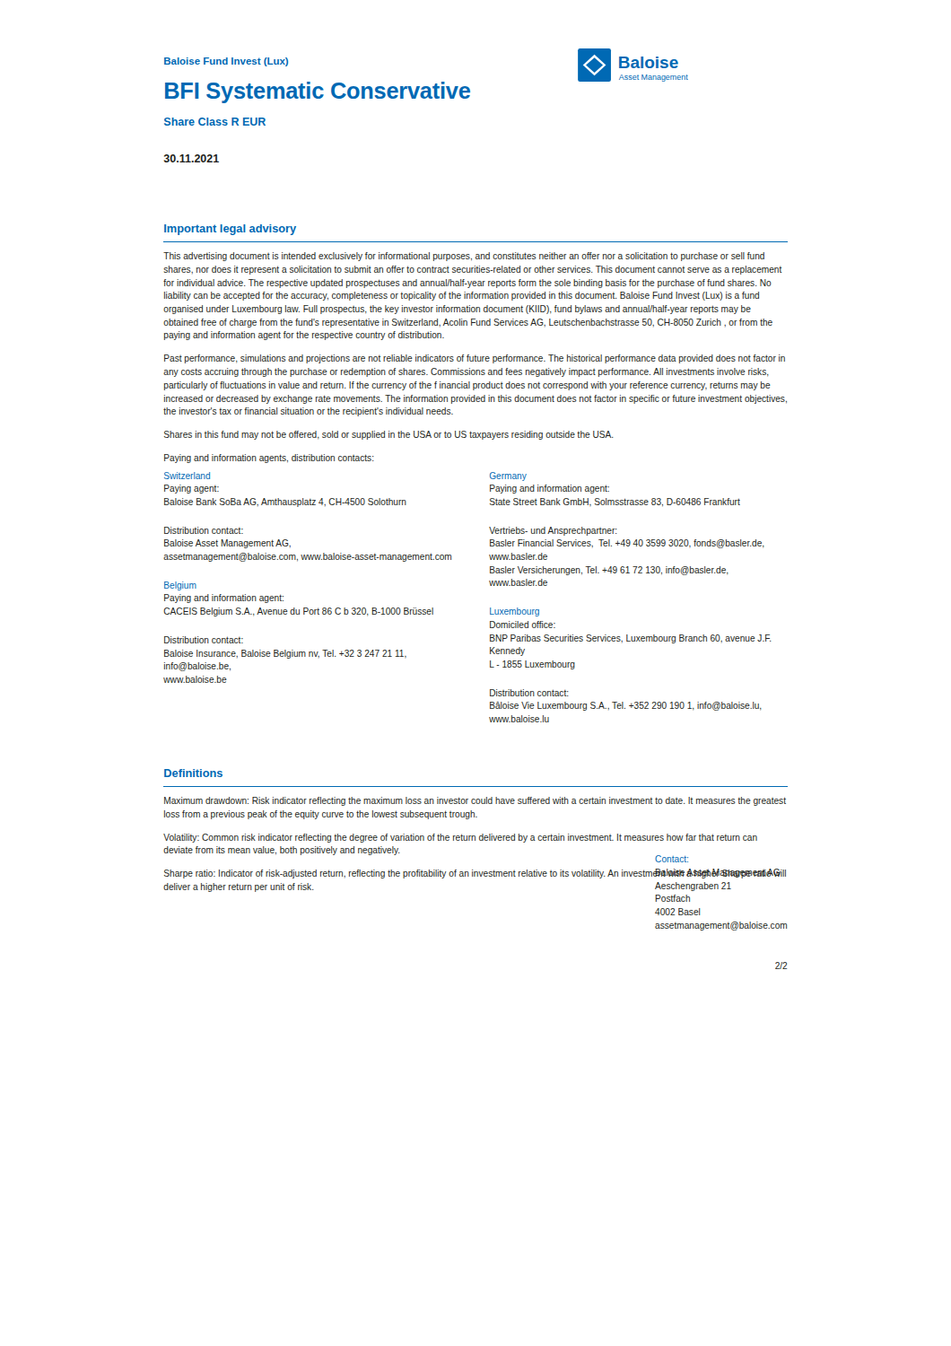Baloise Fund Invest (Lux)
BFI Systematic Conservative
Share Class R EUR
30.11.2021
Baloise Asset Management
Important legal advisory
This advertising document is intended exclusively for informational purposes, and constitutes neither an offer nor a solicitation to purchase or sell fund shares, nor does it represent a solicitation to submit an offer to contract securities-related or other services. This document cannot serve as a replacement for individual advice. The respective updated prospectuses and annual/half-year reports form the sole binding basis for the purchase of fund shares. No liability can be accepted for the accuracy, completeness or topicality of the information provided in this document. Baloise Fund Invest (Lux) is a fund organised under Luxembourg law. Full prospectus, the key investor information document (KIID), fund bylaws and annual/half-year reports may be obtained free of charge from the fund's representative in Switzerland, Acolin Fund Services AG, Leutschenbachstrasse 50, CH-8050 Zurich , or from the paying and information agent for the respective country of distribution.
Past performance, simulations and projections are not reliable indicators of future performance. The historical performance data provided does not factor in any costs accruing through the purchase or redemption of shares. Commissions and fees negatively impact performance. All investments involve risks, particularly of fluctuations in value and return. If the currency of the f inancial product does not correspond with your reference currency, returns may be increased or decreased by exchange rate movements. The information provided in this document does not factor in specific or future investment objectives, the investor's tax or financial situation or the recipient's individual needs.
Shares in this fund may not be offered, sold or supplied in the USA or to US taxpayers residing outside the USA.
Paying and information agents, distribution contacts:
Switzerland
Paying agent:
Baloise Bank SoBa AG, Amthausplatz 4, CH-4500 Solothurn
Distribution contact:
Baloise Asset Management AG,
assetmanagement@baloise.com, www.baloise-asset-management.com
Belgium
Paying and information agent:
CACEIS Belgium S.A., Avenue du Port 86 C b 320, B-1000 Brüssel
Distribution contact:
Baloise Insurance, Baloise Belgium nv, Tel. +32 3 247 21 11, info@baloise.be,
www.baloise.be
Germany
Paying and information agent:
State Street Bank GmbH, Solmsstrasse 83, D-60486 Frankfurt
Vertriebs- und Ansprechpartner:
Basler Financial Services, Tel. +49 40 3599 3020, fonds@basler.de, www.basler.de
Basler Versicherungen, Tel. +49 61 72 130, info@basler.de, www.basler.de
Luxembourg
Domiciled office:
BNP Paribas Securities Services, Luxembourg Branch 60, avenue J.F. Kennedy
L - 1855 Luxembourg
Distribution contact:
Bâloise Vie Luxembourg S.A., Tel. +352 290 190 1, info@baloise.lu, www.baloise.lu
Definitions
Maximum drawdown: Risk indicator reflecting the maximum loss an investor could have suffered with a certain investment to date. It measures the greatest loss from a previous peak of the equity curve to the lowest subsequent trough.
Volatility: Common risk indicator reflecting the degree of variation of the return delivered by a certain investment. It measures how far that return can deviate from its mean value, both positively and negatively.
Sharpe ratio: Indicator of risk-adjusted return, reflecting the profitability of an investment relative to its volatility. An investment with a higher Sharpe ratio will deliver a higher return per unit of risk.
Contact:
Baloise Asset Management AG
Aeschengraben 21
Postfach
4002 Basel
assetmanagement@baloise.com
2/2